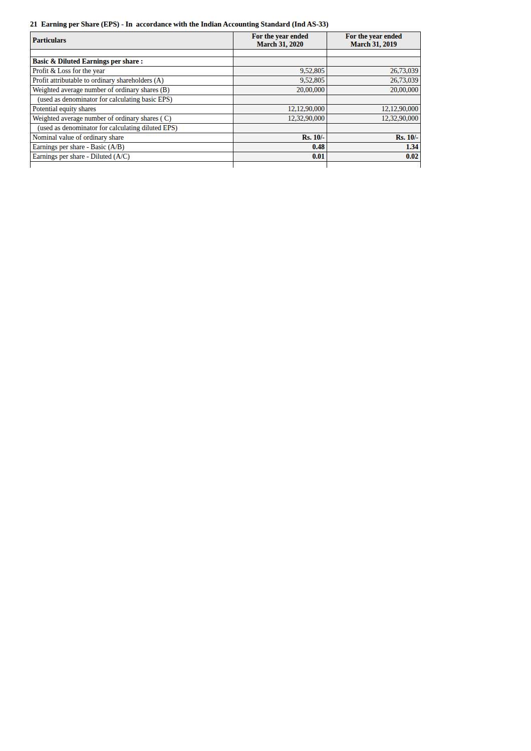21 Earning per Share (EPS) - In accordance with the Indian Accounting Standard (Ind AS-33)
| Particulars | For the year ended March 31, 2020 | For the year ended March 31, 2019 |
| --- | --- | --- |
| Basic & Diluted Earnings per share : | | |
| Profit & Loss for the year | 9,52,805 | 26,73,039 |
| Profit attributable to ordinary shareholders (A) | 9,52,805 | 26,73,039 |
| Weighted average number of ordinary shares (B) | 20,00,000 | 20,00,000 |
| (used as denominator for calculating basic EPS) | | |
| Potential equity shares | 12,12,90,000 | 12,12,90,000 |
| Weighted average number of ordinary shares ( C) | 12,32,90,000 | 12,32,90,000 |
| (used as denominator for calculating diluted EPS) | | |
| Nominal value of ordinary share | Rs. 10/- | Rs. 10/- |
| Earnings per share - Basic (A/B) | 0.48 | 1.34 |
| Earnings per share - Diluted (A/C) | 0.01 | 0.02 |